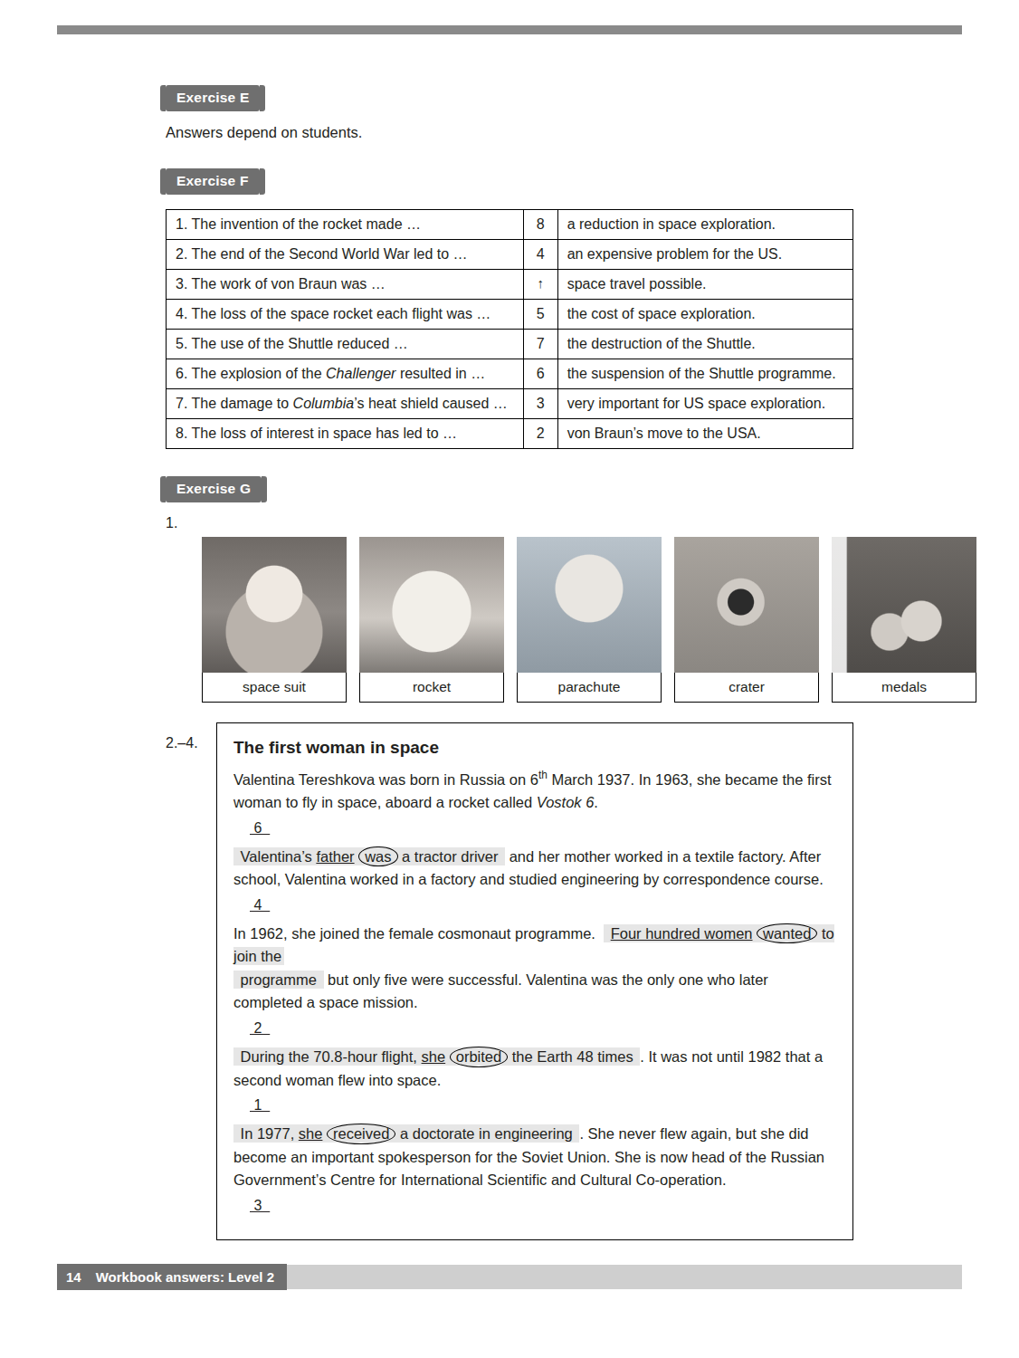Exercise E
Answers depend on students.
Exercise F
| 1. The invention of the rocket made … | 8 | a reduction in space exploration. |
| 2. The end of the Second World War led to … | 4 | an expensive problem for the US. |
| 3. The work of von Braun was … | ↑ | space travel possible. |
| 4. The loss of the space rocket each flight was … | 5 | the cost of space exploration. |
| 5. The use of the Shuttle reduced … | 7 | the destruction of the Shuttle. |
| 6. The explosion of the Challenger resulted in … | 6 | the suspension of the Shuttle programme. |
| 7. The damage to Columbia ’s heat shield caused … | 3 | very important for US space exploration. |
| 8. The loss of interest in space has led to … | 2 | von Braun’s move to the USA. |
Exercise G
1.
space suit
rocket
parachute
crater
medals
2.–4.
The first woman in space
Valentina Tereshkova was born in Russia on 6th March 1937. In 1963, she became the first woman to fly in space, aboard a rocket called Vostok 6.
6
Valentina’s father was a tractor driver and her mother worked in a textile factory. After school, Valentina worked in a factory and studied engineering by correspondence course.
4
In 1962, she joined the female cosmonaut programme. Four hundred women wanted to join the
programme but only five were successful. Valentina was the only one who later completed a space mission.
2
During the 70.8-hour flight, she orbited the Earth 48 times . It was not until 1982 that a second woman flew into space.
1
In 1977, she received a doctorate in engineering . She never flew again, but she did become an important spokesperson for the Soviet Union. She is now head of the Russian Government’s Centre for International Scientific and Cultural Co-operation.
3
14
Workbook answers: Level 2